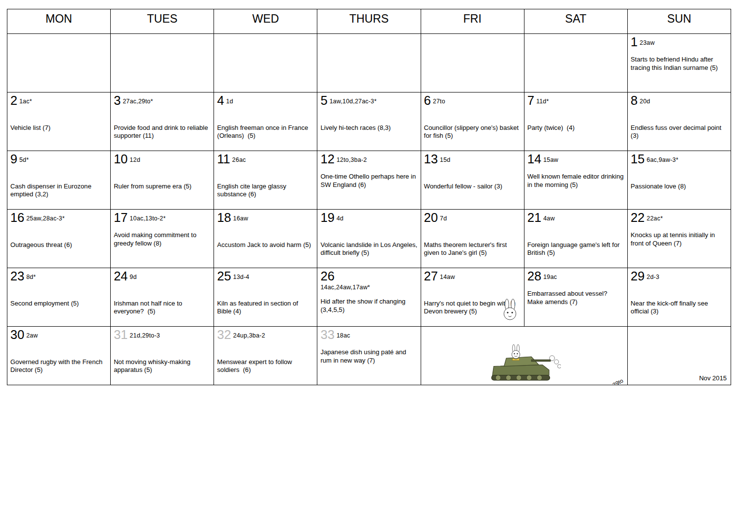| MON | TUES | WED | THURS | FRI | SAT | SUN |
| --- | --- | --- | --- | --- | --- | --- |
| | | | | | | 1 23aw Starts to befriend Hindu after tracing this Indian surname (5) |
| 2 1ac* Vehicle list (7) | 3 27ac,29to* Provide food and drink to reliable supporter (11) | 4 1d English freeman once in France (Orleans) (5) | 5 1aw,10d,27ac-3* Lively hi-tech races (8,3) | 6 27to Councillor (slippery one's) basket for fish (5) | 7 11d* Party (twice) (4) | 8 20d Endless fuss over decimal point (3) |
| 9 5d* Cash dispenser in Eurozone emptied (3,2) | 10 12d Ruler from supreme era (5) | 11 26ac English cite large glassy substance (6) | 12 12to,3ba-2 One-time Othello perhaps here in SW England (6) | 13 15d Wonderful fellow - sailor (3) | 14 15aw Well known female editor drinking in the morning (5) | 15 6ac,9aw-3* Passionate love (8) |
| 16 25aw,28ac-3* Outrageous threat (6) | 17 10ac,13to-2* Avoid making commitment to greedy fellow (8) | 18 16aw Accustom Jack to avoid harm (5) | 19 4d Volcanic landslide in Los Angeles, difficult briefly (5) | 20 7d Maths theorem lecturer's first given to Jane's girl (5) | 21 4aw Foreign language game's left for British (5) | 22 22ac* Knocks up at tennis initially in front of Queen (7) |
| 23 8d* Second employment (5) | 24 9d Irishman not half nice to everyone? (5) | 25 13d-4 Kiln as featured in section of Bible (4) | 26 14ac,24aw,17aw* Hid after the show if changing (3,4,5,5) | 27 14aw Harry's not quiet to begin with in Devon brewery (5) | 28 19ac Embarrassed about vessel? Make amends (7) | 29 2d-3 Near the kick-off finally see official (3) |
| 30 2aw Governed rugby with the French Director (5) | 31 21d,29to-3 Not moving whisky-making apparatus (5) | 32 24up,3ba-2 Menswear expert to follow soldiers (6) | 33 18ac Japanese dish using paté and rum in new way (7) | 27ac,29to | Nov 2015 |